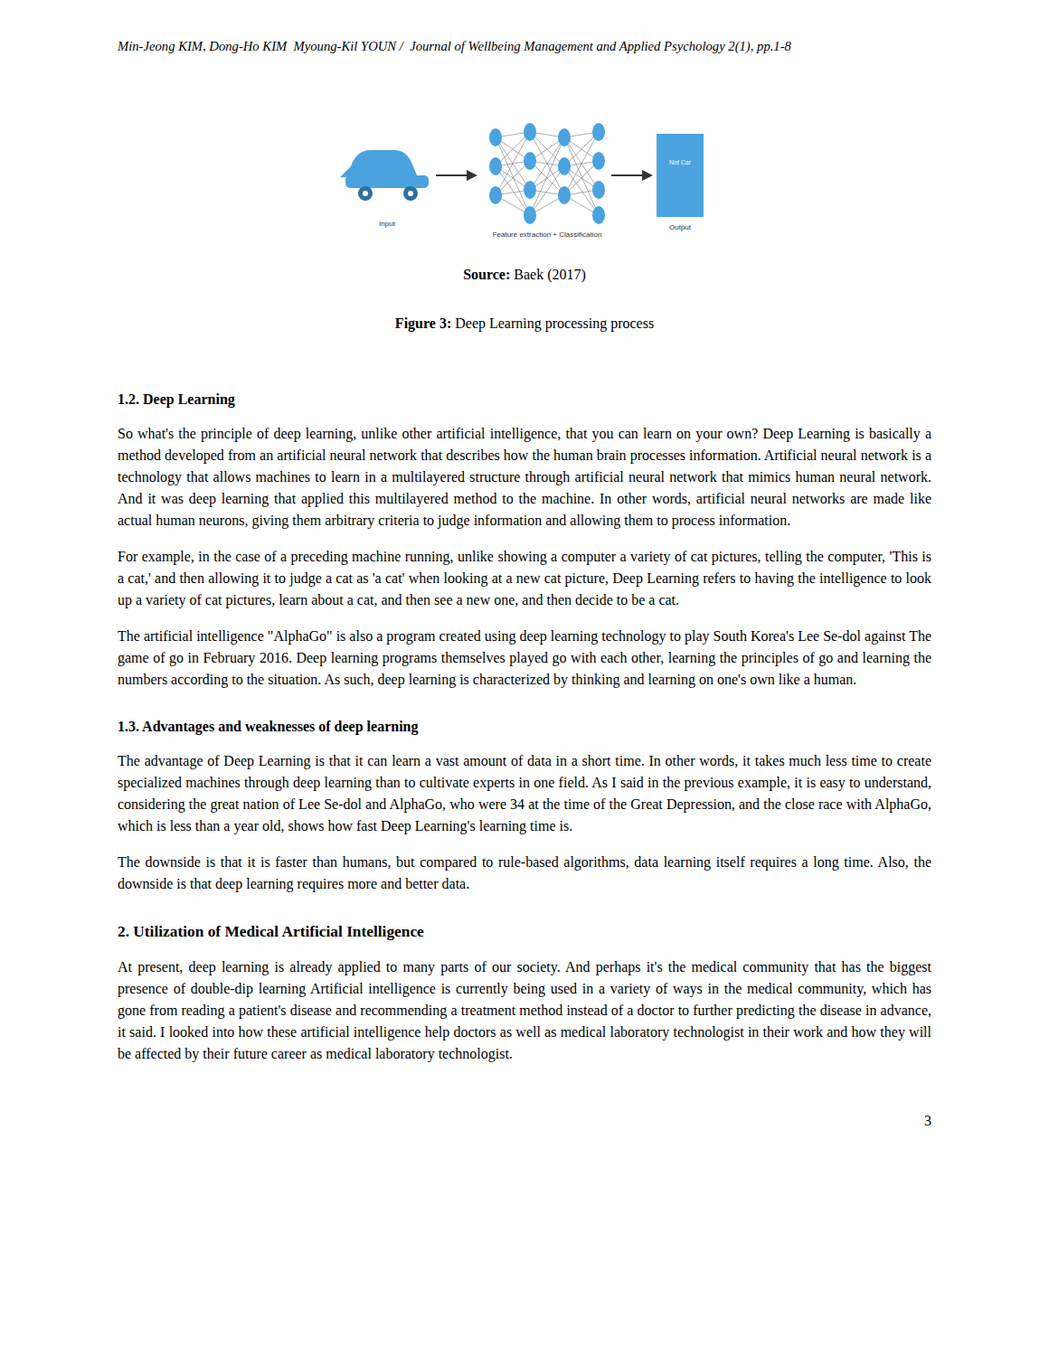Min-Jeong KIM, Dong-Ho KIM Myoung-Kil YOUN / Journal of Wellbeing Management and Applied Psychology 2(1), pp.1-8
Not Car Input Feature extraction + Classification Output
Source: Baek (2017)
Figure 3: Deep Learning processing process
1.2. Deep Learning
So what's the principle of deep learning, unlike other artificial intelligence, that you can learn on your own? Deep Learning is basically a method developed from an artificial neural network that describes how the human brain processes information. Artificial neural network is a technology that allows machines to learn in a multilayered structure through artificial neural network that mimics human neural network. And it was deep learning that applied this multilayered method to the machine. In other words, artificial neural networks are made like actual human neurons, giving them arbitrary criteria to judge information and allowing them to process information.
For example, in the case of a preceding machine running, unlike showing a computer a variety of cat pictures, telling the computer, 'This is a cat,' and then allowing it to judge a cat as 'a cat' when looking at a new cat picture, Deep Learning refers to having the intelligence to look up a variety of cat pictures, learn about a cat, and then see a new one, and then decide to be a cat.
The artificial intelligence "AlphaGo" is also a program created using deep learning technology to play South Korea's Lee Se-dol against The game of go in February 2016. Deep learning programs themselves played go with each other, learning the principles of go and learning the numbers according to the situation. As such, deep learning is characterized by thinking and learning on one's own like a human.
1.3. Advantages and weaknesses of deep learning
The advantage of Deep Learning is that it can learn a vast amount of data in a short time. In other words, it takes much less time to create specialized machines through deep learning than to cultivate experts in one field. As I said in the previous example, it is easy to understand, considering the great nation of Lee Se-dol and AlphaGo, who were 34 at the time of the Great Depression, and the close race with AlphaGo, which is less than a year old, shows how fast Deep Learning's learning time is.
The downside is that it is faster than humans, but compared to rule-based algorithms, data learning itself requires a long time. Also, the downside is that deep learning requires more and better data.
2. Utilization of Medical Artificial Intelligence
At present, deep learning is already applied to many parts of our society. And perhaps it's the medical community that has the biggest presence of double-dip learning Artificial intelligence is currently being used in a variety of ways in the medical community, which has gone from reading a patient's disease and recommending a treatment method instead of a doctor to further predicting the disease in advance, it said. I looked into how these artificial intelligence help doctors as well as medical laboratory technologist in their work and how they will be affected by their future career as medical laboratory technologist.
3